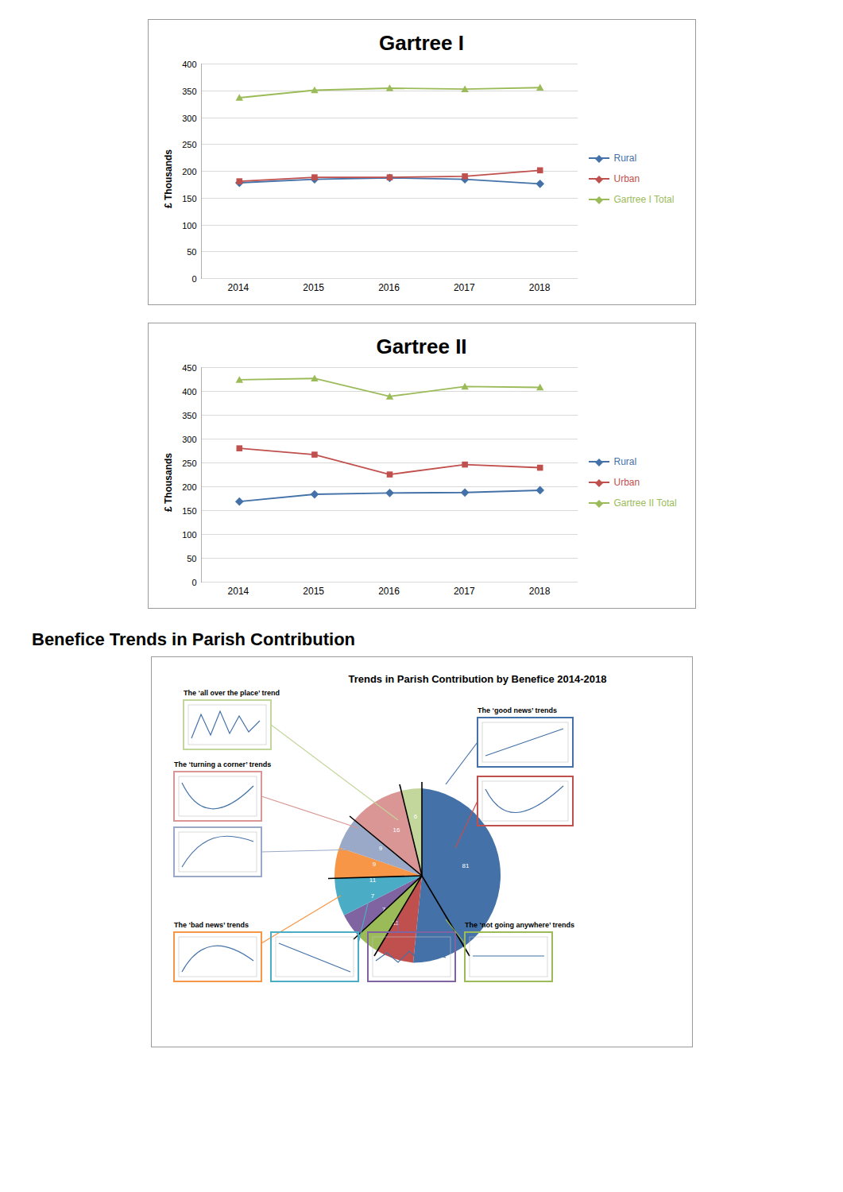Gartree I
£ Thousands
400
350
300
250
200
150
100
50
0
20142015201620172018
Rural
Urban
Gartree I Total
Gartree II
£ Thousands
450
400
350
300
250
200
150
100
50
0
20142015201620172018
Rural
Urban
Gartree II Total
Benefice Trends in Parish Contribution
Trends in Parish Contribution by Benefice 2014-2018 81 11 7 7 11 9 9 16 6 The ‘all over the place’ trend The ‘turning a corner’ trends The ‘bad news’ trends The ‘not going anywhere’ trends The ‘good news’ trends